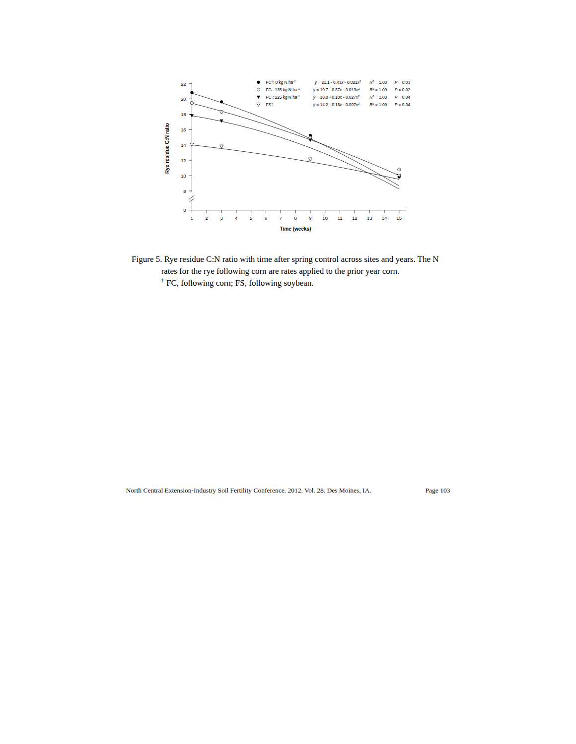Plot geometry (SVG user units): x-axis: week 1 -> 120 ; week 15 -> 680 (40 units per week) y-axis: value 8 -> 330 ; value 22 -> 40 (20.714 units per unit value) break in y-axis between 0 and 8 22 20 18 16 14 12 10 8 0 Rye residue C:N ratio 1 2 3 4 5 6 7 8 9 10 11 12 13 14 15 Time (weeks) FC†: 0 kg N ha-1 y = 21.1 - 0.43x - 0.021x2 R2 = 1.00 P = 0.03 FC : 135 kg N ha-1 y = 19.7 - 0.37x - 0.013x2 R2 = 1.00 P = 0.02 FC : 225 kg N ha-1 y = 18.0 - 0.10x - 0.027x2 R2 = 1.00 P = 0.04 FS†: y = 14.2 - 0.16x - 0.007x2 R2 = 1.00 P = 0.04
Figure 5. Rye residue C:N ratio with time after spring control across sites and years. The N rates for the rye following corn are rates applied to the prior year corn. † FC, following corn; FS, following soybean.
North Central Extension-Industry Soil Fertility Conference. 2012. Vol. 28. Des Moines, IA. Page 103